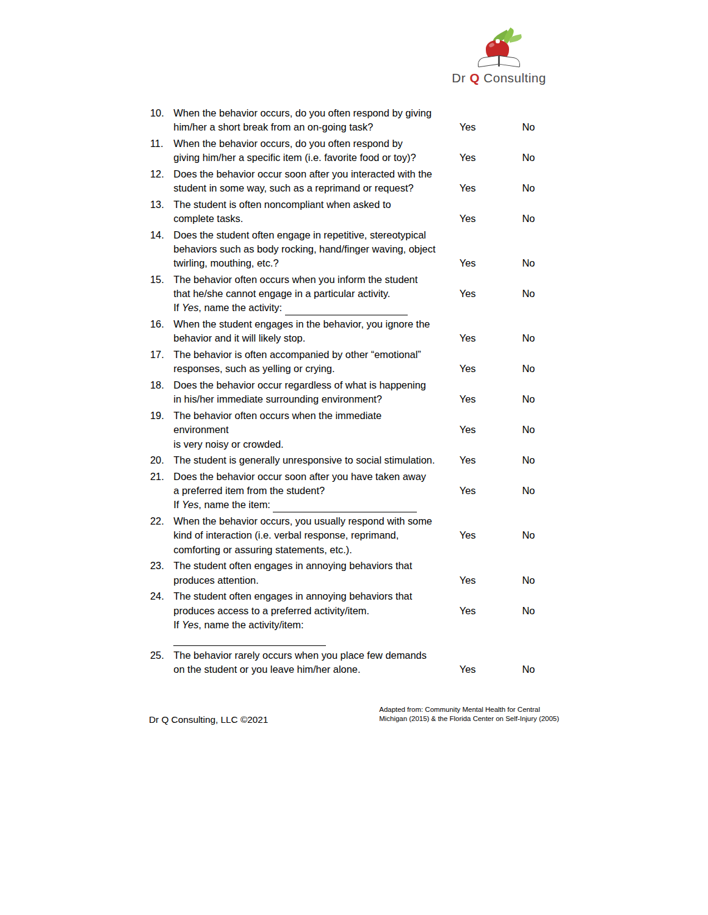Dr Q Consulting
10.
When the behavior occurs, do you often respond by giving him/her a short break from an on-going task?
Yes
No
11.
When the behavior occurs, do you often respond by giving him/her a specific item (i.e. favorite food or toy)?
Yes
No
12.
Does the behavior occur soon after you interacted with the student in some way, such as a reprimand or request?
Yes
No
13.
The student is often noncompliant when asked to complete tasks.
Yes
No
14.
Does the student often engage in repetitive, stereotypical behaviors such as body rocking, hand/finger waving, object twirling, mouthing, etc.?
Yes
No
15.
The behavior often occurs when you inform the student that he/she cannot engage in a particular activity. If Yes, name the activity:
Yes
No
16.
When the student engages in the behavior, you ignore the behavior and it will likely stop.
Yes
No
17.
The behavior is often accompanied by other “emotional” responses, such as yelling or crying.
Yes
No
18.
Does the behavior occur regardless of what is happening in his/her immediate surrounding environment?
Yes
No
19.
The behavior often occurs when the immediate environment is very noisy or crowded.
Yes
No
20.
The student is generally unresponsive to social stimulation.
Yes
No
21.
Does the behavior occur soon after you have taken away a preferred item from the student? If Yes, name the item:
Yes
No
22.
When the behavior occurs, you usually respond with some kind of interaction (i.e. verbal response, reprimand, comforting or assuring statements, etc.).
Yes
No
23.
The student often engages in annoying behaviors that produces attention.
Yes
No
24.
The student often engages in annoying behaviors that produces access to a preferred activity/item. If Yes, name the activity/item:
Yes
No
25.
The behavior rarely occurs when you place few demands on the student or you leave him/her alone.
Yes
No
Dr Q Consulting, LLC ©2021
Adapted from: Community Mental Health for Central
Michigan (2015) & the Florida Center on Self-Injury (2005)